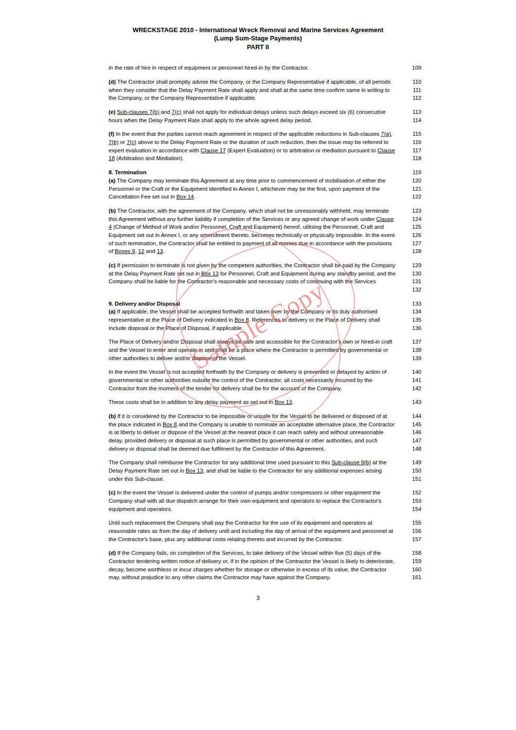Sample Copy
WRECKSTAGE 2010 - International Wreck Removal and Marine Services Agreement (Lump Sum-Stage Payments) PART II
in the rate of hire in respect of equipment or personnel hired-in by the Contractor.
109
(d) The Contractor shall promptly advise the Company, or the Company Representative if applicable, of all periods when they consider that the Delay Payment Rate shall apply and shall at the same time confirm same in writing to the Company, or the Company Representative if applicable.
110 111 112
(e) Sub-clauses 7(b) and 7(c) shall not apply for individual delays unless such delays exceed six (6) consecutive hours when the Delay Payment Rate shall apply to the whole agreed delay period.
113 114
(f) In the event that the parties cannot reach agreement in respect of the applicable reductions in Sub-clauses 7(a), 7(b) or 7(c) above to the Delay Payment Rate or the duration of such reduction, then the issue may be referred to expert evaluation in accordance with Clause 17 (Expert Evaluation) or to arbitration or mediation pursuant to Clause 18 (Arbitration and Mediation).
115 116 117 118
8. Termination
119
(a) The Company may terminate this Agreement at any time prior to commencement of mobilisation of either the Personnel or the Craft or the Equipment identified in Annex I, whichever may be the first, upon payment of the Cancellation Fee set out in Box 14.
120 121 122
(b) The Contractor, with the agreement of the Company, which shall not be unreasonably withheld, may terminate this Agreement without any further liability if completion of the Services or any agreed change of work under Clause 4 (Change of Method of Work and/or Personnel, Craft and Equipment) hereof, utilising the Personnel, Craft and Equipment set out in Annex I, or any amendment thereto, becomes technically or physically impossible. In the event of such termination, the Contractor shall be entitled to payment of all monies due in accordance with the provisions of Boxes 9, 12 and 13.
123 124 125 126 127 128
(c) If permission to terminate is not given by the competent authorities, the Contractor shall be paid by the Company at the Delay Payment Rate set out in Box 13 for Personnel, Craft and Equipment during any standby period, and the Company shall be liable for the Contractor's reasonable and necessary costs of continuing with the Services
129 130 131 132
9. Delivery and/or Disposal
133
(a) If applicable, the Vessel shall be accepted forthwith and taken over by the Company or its duly authorised representative at the Place of Delivery indicated in Box 8. References to delivery or the Place of Delivery shall include disposal or the Place of Disposal, if applicable.
134 135 136
The Place of Delivery and/or Disposal shall always be safe and accessible for the Contractor's own or hired-in craft and the Vessel to enter and operate in and shall be a place where the Contractor is permitted by governmental or other authorities to deliver and/or dispose of the Vessel.
137 138 139
In the event the Vessel is not accepted forthwith by the Company or delivery is prevented or delayed by action of governmental or other authorities outside the control of the Contractor, all costs necessarily incurred by the Contractor from the moment of the tender for delivery shall be for the account of the Company.
140 141 142
These costs shall be in addition to any delay payment as set out in Box 13.
143
(b) If it is considered by the Contractor to be impossible or unsafe for the Vessel to be delivered or disposed of at the place indicated in Box 8 and the Company is unable to nominate an acceptable alternative place, the Contractor is at liberty to deliver or dispose of the Vessel at the nearest place it can reach safely and without unreasonable delay, provided delivery or disposal at such place is permitted by governmental or other authorities, and such delivery or disposal shall be deemed due fulfilment by the Contractor of this Agreement.
144 145 146 147 148
The Company shall reimburse the Contractor for any additional time used pursuant to this Sub-clause 9(b) at the Delay Payment Rate set out in Box 13, and shall be liable to the Contractor for any additional expenses arising under this Sub-clause.
149 150 151
(c) In the event the Vessel is delivered under the control of pumps and/or compressors or other equipment the Company shall with all due dispatch arrange for their own equipment and operators to replace the Contractor's equipment and operators.
152 153 154
Until such replacement the Company shall pay the Contractor for the use of its equipment and operators at reasonable rates as from the day of delivery until and including the day of arrival of the equipment and personnel at the Contractor's base, plus any additional costs relating thereto and incurred by the Contractor.
155 156 157
(d) If the Company fails, on completion of the Services, to take delivery of the Vessel within five (5) days of the Contractor tendering written notice of delivery or, if in the opinion of the Contractor the Vessel is likely to deteriorate, decay, become worthless or incur charges whether for storage or otherwise in excess of its value, the Contractor may, without prejudice to any other claims the Contractor may have against the Company,
158 159 160 161
3